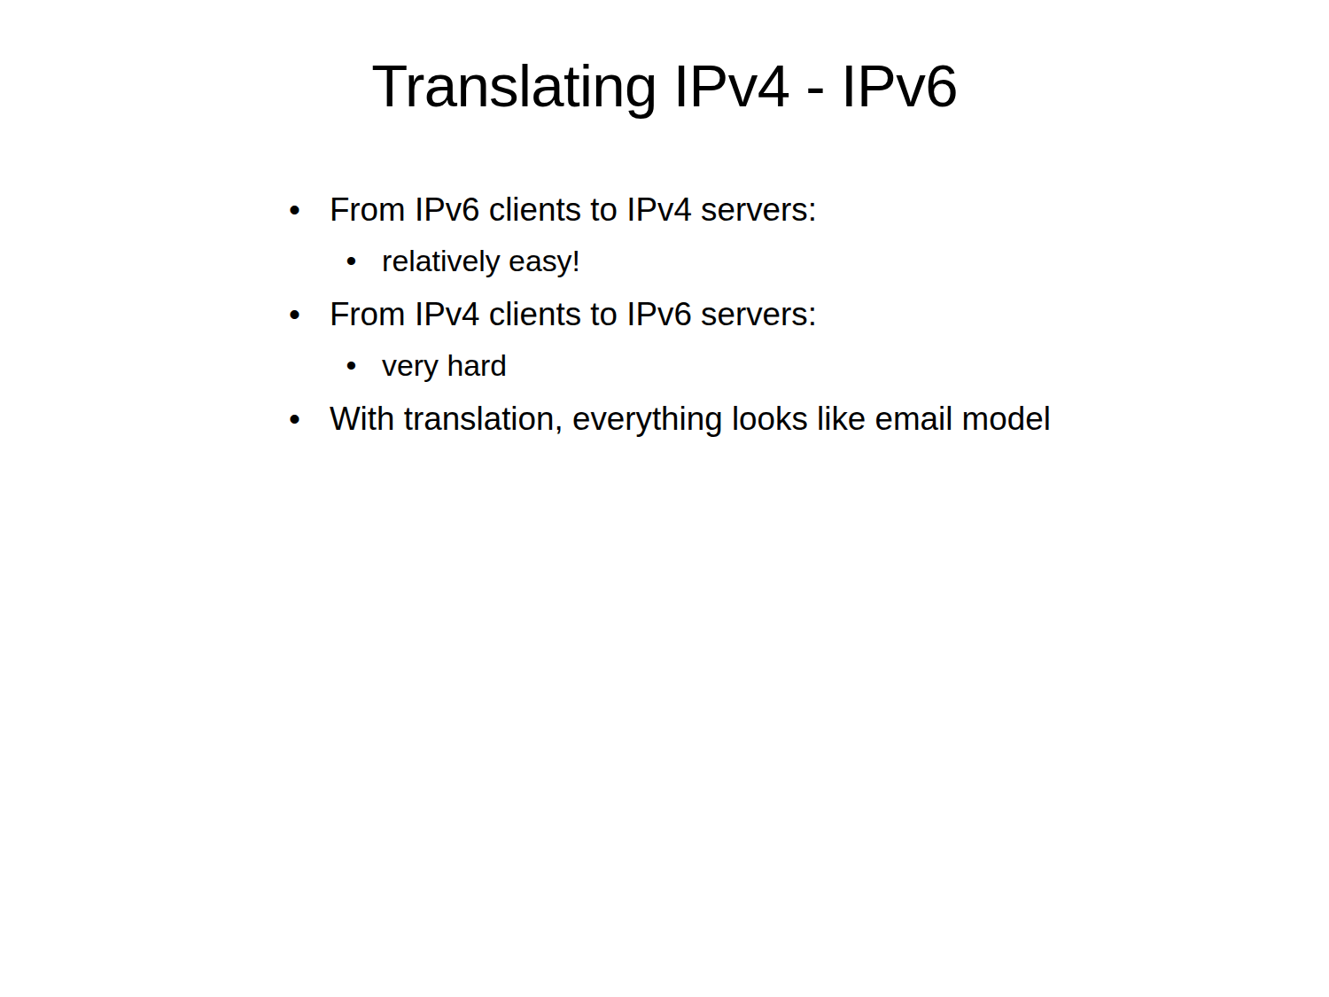Translating IPv4 - IPv6
From IPv6 clients to IPv4 servers:
relatively easy!
From IPv4 clients to IPv6 servers:
very hard
With translation, everything looks like email model